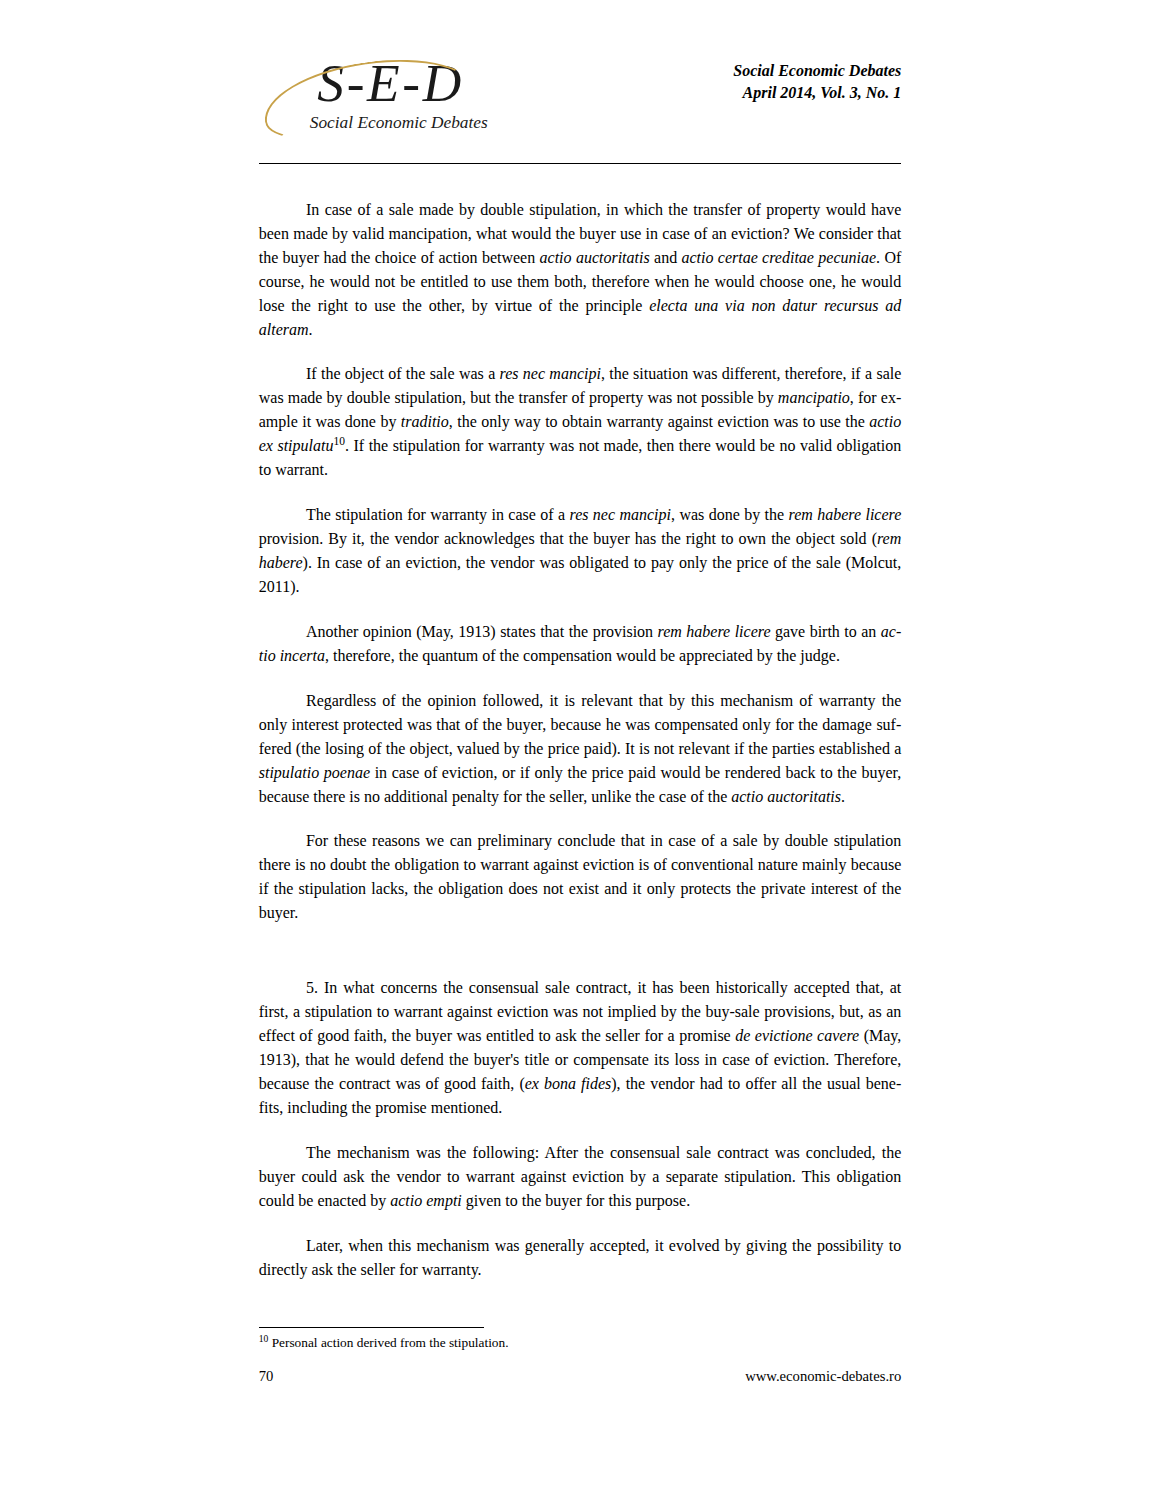S-E-D
Social Economic Debates
Social Economic Debates April 2014, Vol. 3, No. 1
In case of a sale made by double stipulation, in which the transfer of property would have been made by valid mancipation, what would the buyer use in case of an eviction? We consider that the buyer had the choice of action between actio auctoritatis and actio certae creditae pecuniae. Of course, he would not be entitled to use them both, therefore when he would choose one, he would lose the right to use the other, by virtue of the principle electa una via non datur recursus ad alteram.
If the object of the sale was a res nec mancipi, the situation was different, therefore, if a sale was made by double stipulation, but the transfer of property was not possible by mancipatio, for example it was done by traditio, the only way to obtain warranty against eviction was to use the actio ex stipulatu10. If the stipulation for warranty was not made, then there would be no valid obligation to warrant.
The stipulation for warranty in case of a res nec mancipi, was done by the rem habere licere provision. By it, the vendor acknowledges that the buyer has the right to own the object sold (rem habere). In case of an eviction, the vendor was obligated to pay only the price of the sale (Molcut, 2011).
Another opinion (May, 1913) states that the provision rem habere licere gave birth to an actio incerta, therefore, the quantum of the compensation would be appreciated by the judge.
Regardless of the opinion followed, it is relevant that by this mechanism of warranty the only interest protected was that of the buyer, because he was compensated only for the damage suffered (the losing of the object, valued by the price paid). It is not relevant if the parties established a stipulatio poenae in case of eviction, or if only the price paid would be rendered back to the buyer, because there is no additional penalty for the seller, unlike the case of the actio auctoritatis.
For these reasons we can preliminary conclude that in case of a sale by double stipulation there is no doubt the obligation to warrant against eviction is of conventional nature mainly because if the stipulation lacks, the obligation does not exist and it only protects the private interest of the buyer.
5. In what concerns the consensual sale contract, it has been historically accepted that, at first, a stipulation to warrant against eviction was not implied by the buy-sale provisions, but, as an effect of good faith, the buyer was entitled to ask the seller for a promise de evictione cavere (May, 1913), that he would defend the buyer's title or compensate its loss in case of eviction. Therefore, because the contract was of good faith, (ex bona fides), the vendor had to offer all the usual benefits, including the promise mentioned.
The mechanism was the following: After the consensual sale contract was concluded, the buyer could ask the vendor to warrant against eviction by a separate stipulation. This obligation could be enacted by actio empti given to the buyer for this purpose.
Later, when this mechanism was generally accepted, it evolved by giving the possibility to directly ask the seller for warranty.
10 Personal action derived from the stipulation.
70 www.economic-debates.ro